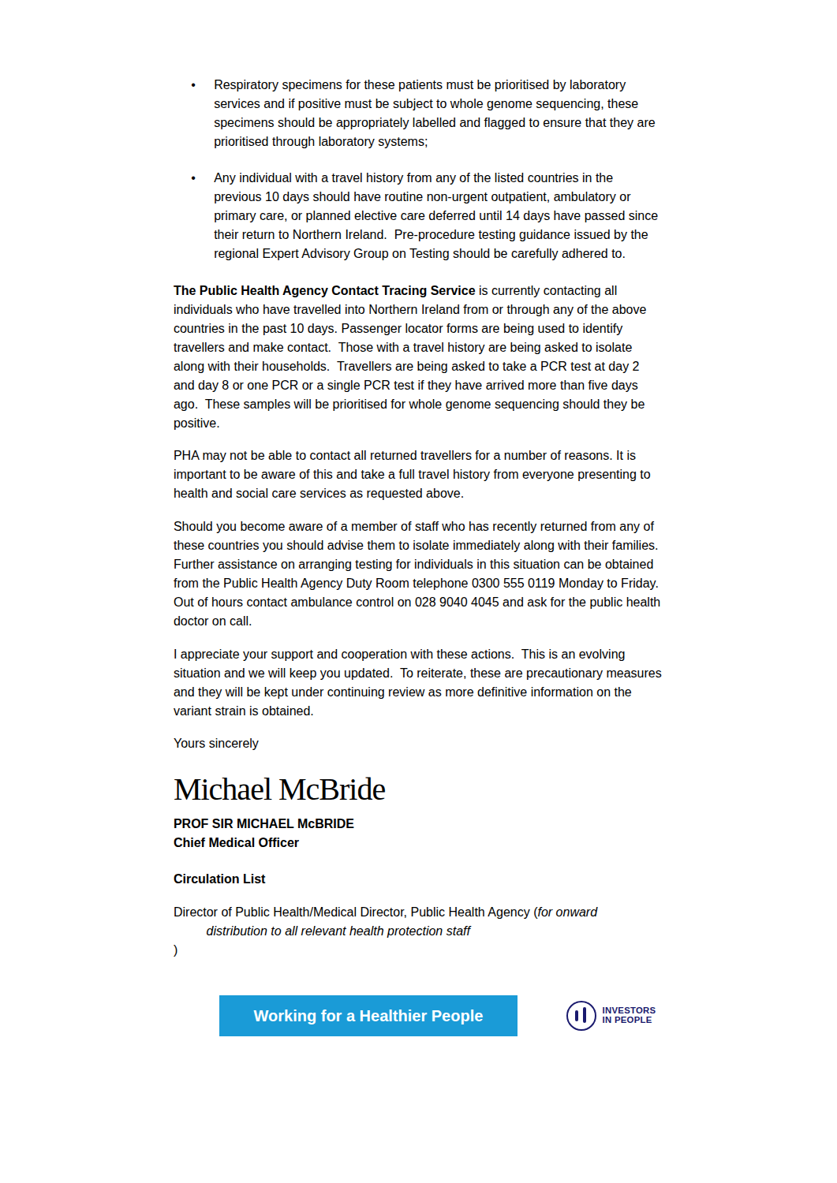Respiratory specimens for these patients must be prioritised by laboratory services and if positive must be subject to whole genome sequencing, these specimens should be appropriately labelled and flagged to ensure that they are prioritised through laboratory systems;
Any individual with a travel history from any of the listed countries in the previous 10 days should have routine non-urgent outpatient, ambulatory or primary care, or planned elective care deferred until 14 days have passed since their return to Northern Ireland. Pre-procedure testing guidance issued by the regional Expert Advisory Group on Testing should be carefully adhered to.
The Public Health Agency Contact Tracing Service is currently contacting all individuals who have travelled into Northern Ireland from or through any of the above countries in the past 10 days. Passenger locator forms are being used to identify travellers and make contact. Those with a travel history are being asked to isolate along with their households. Travellers are being asked to take a PCR test at day 2 and day 8 or one PCR or a single PCR test if they have arrived more than five days ago. These samples will be prioritised for whole genome sequencing should they be positive.
PHA may not be able to contact all returned travellers for a number of reasons. It is important to be aware of this and take a full travel history from everyone presenting to health and social care services as requested above.
Should you become aware of a member of staff who has recently returned from any of these countries you should advise them to isolate immediately along with their families. Further assistance on arranging testing for individuals in this situation can be obtained from the Public Health Agency Duty Room telephone 0300 555 0119 Monday to Friday. Out of hours contact ambulance control on 028 9040 4045 and ask for the public health doctor on call.
I appreciate your support and cooperation with these actions. This is an evolving situation and we will keep you updated. To reiterate, these are precautionary measures and they will be kept under continuing review as more definitive information on the variant strain is obtained.
Yours sincerely
Michael McBride
PROF SIR MICHAEL McBRIDE
Chief Medical Officer
Circulation List
Director of Public Health/Medical Director, Public Health Agency (for onward distribution to all relevant health protection staff)
Working for a Healthier People
INVESTORS
IN PEOPLE